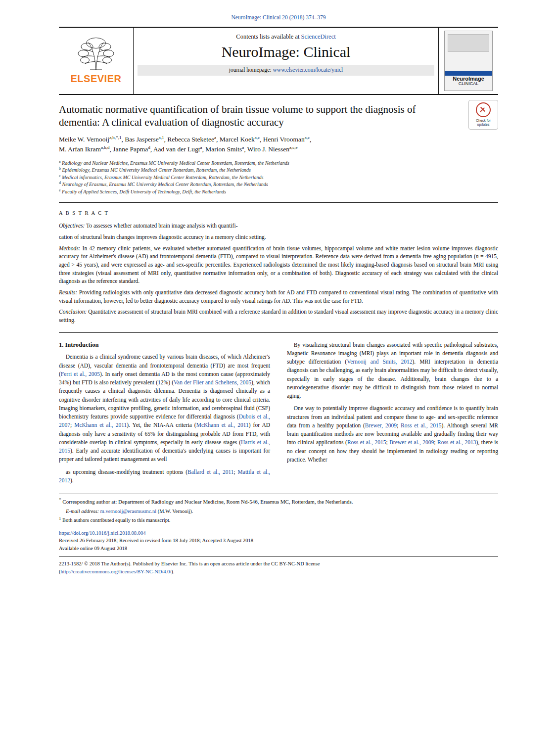NeuroImage: Clinical 20 (2018) 374–379
ELSEVIER
Contents lists available at ScienceDirect
NeuroImage: Clinical
journal homepage: www.elsevier.com/locate/ynicl
NeuroImage CLINICAL
Check for
updates
Automatic normative quantification of brain tissue volume to support the diagnosis of dementia: A clinical evaluation of diagnostic accuracy
Meike W. Vernooija,b,*,1, Bas Jaspersea,1, Rebecca Steketeea, Marcel Koeka,c, Henri Vroomana,c,
M. Arfan Ikrama,b,d, Janne Papmad, Aad van der Lugta, Marion Smitsa, Wiro J. Niessena,c,e
a Radiology and Nuclear Medicine, Erasmus MC University Medical Center Rotterdam, Rotterdam, the Netherlands
b Epidemiology, Erasmus MC University Medical Center Rotterdam, Rotterdam, the Netherlands
c Medical informatics, Erasmus MC University Medical Center Rotterdam, Rotterdam, the Netherlands
d Neurology of Erasmus, Erasmus MC University Medical Center Rotterdam, Rotterdam, the Netherlands
e Faculty of Applied Sciences, Delft University of Technology, Delft, the Netherlands
A B S T R A C T
Objectives: To assesses whether automated brain image analysis with quantifi-
cation of structural brain changes improves diagnostic accuracy in a memory clinic setting.
Methods: In 42 memory clinic patients, we evaluated whether automated quantification of brain tissue volumes, hippocampal volume and white matter lesion volume improves diagnostic accuracy for Alzheimer's disease (AD) and frontotemporal dementia (FTD), compared to visual interpretation. Reference data were derived from a dementia-free aging population (n = 4915, aged > 45 years), and were expressed as age- and sex-specific percentiles. Experienced radiologists determined the most likely imaging-based diagnosis based on structural brain MRI using three strategies (visual assessment of MRI only, quantitative normative information only, or a combination of both). Diagnostic accuracy of each strategy was calculated with the clinical diagnosis as the reference standard.
Results: Providing radiologists with only quantitative data decreased diagnostic accuracy both for AD and FTD compared to conventional visual rating. The combination of quantitative with visual information, however, led to better diagnostic accuracy compared to only visual ratings for AD. This was not the case for FTD.
Conclusion: Quantitative assessment of structural brain MRI combined with a reference standard in addition to standard visual assessment may improve diagnostic accuracy in a memory clinic setting.
1. Introduction
Dementia is a clinical syndrome caused by various brain diseases, of which Alzheimer's disease (AD), vascular dementia and frontotemporal dementia (FTD) are most frequent (Ferri et al., 2005). In early onset dementia AD is the most common cause (approximately 34%) but FTD is also relatively prevalent (12%) (Van der Flier and Scheltens, 2005), which frequently causes a clinical diagnostic dilemma. Dementia is diagnosed clinically as a cognitive disorder interfering with activities of daily life according to core clinical criteria. Imaging biomarkers, cognitive profiling, genetic information, and cerebrospinal fluid (CSF) biochemistry features provide supportive evidence for differential diagnosis (Dubois et al., 2007; McKhann et al., 2011). Yet, the NIA-AA criteria (McKhann et al., 2011) for AD diagnosis only have a sensitivity of 65% for distinguishing probable AD from FTD, with considerable overlap in clinical symptoms, especially in early disease stages (Harris et al., 2015). Early and accurate identification of dementia's underlying causes is important for proper and tailored patient management as well
as upcoming disease-modifying treatment options (Ballard et al., 2011; Mattila et al., 2012).
By visualizing structural brain changes associated with specific pathological substrates, Magnetic Resonance imaging (MRI) plays an important role in dementia diagnosis and subtype differentiation (Vernooij and Smits, 2012). MRI interpretation in dementia diagnosis can be challenging, as early brain abnormalities may be difficult to detect visually, especially in early stages of the disease. Additionally, brain changes due to a neurodegenerative disorder may be difficult to distinguish from those related to normal aging.
One way to potentially improve diagnostic accuracy and confidence is to quantify brain structures from an individual patient and compare these to age- and sex-specific reference data from a healthy population (Brewer, 2009; Ross et al., 2015). Although several MR brain quantification methods are now becoming available and gradually finding their way into clinical applications (Ross et al., 2015; Brewer et al., 2009; Ross et al., 2013), there is no clear concept on how they should be implemented in radiology reading or reporting practice. Whether
* Corresponding author at: Department of Radiology and Nuclear Medicine, Room Nd-546, Erasmus MC, Rotterdam, the Netherlands.
E-mail address: m.vernooij@erasmusmc.nl (M.W. Vernooij).
1 Both authors contributed equally to this manuscript.
https://doi.org/10.1016/j.nicl.2018.08.004
Received 26 February 2018; Received in revised form 18 July 2018; Accepted 3 August 2018
Available online 09 August 2018
2213-1582/ © 2018 The Author(s). Published by Elsevier Inc. This is an open access article under the CC BY-NC-ND license
(http://creativecommons.org/licenses/BY-NC-ND/4.0/).